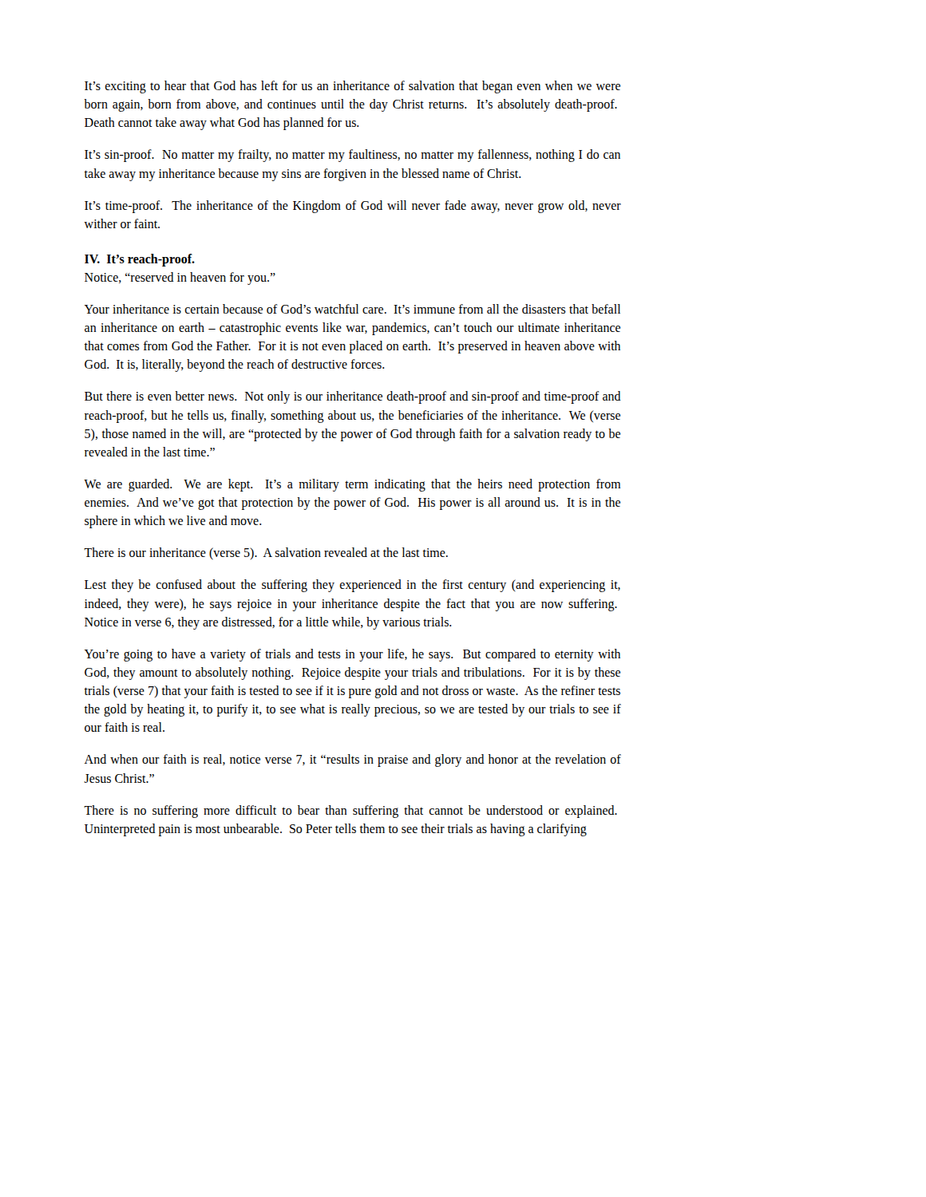It’s exciting to hear that God has left for us an inheritance of salvation that began even when we were born again, born from above, and continues until the day Christ returns. It’s absolutely death-proof. Death cannot take away what God has planned for us.
It’s sin-proof. No matter my frailty, no matter my faultiness, no matter my fallenness, nothing I do can take away my inheritance because my sins are forgiven in the blessed name of Christ.
It’s time-proof. The inheritance of the Kingdom of God will never fade away, never grow old, never wither or faint.
IV. It’s reach-proof.
Notice, “reserved in heaven for you.”
Your inheritance is certain because of God’s watchful care. It’s immune from all the disasters that befall an inheritance on earth – catastrophic events like war, pandemics, can’t touch our ultimate inheritance that comes from God the Father. For it is not even placed on earth. It’s preserved in heaven above with God. It is, literally, beyond the reach of destructive forces.
But there is even better news. Not only is our inheritance death-proof and sin-proof and time-proof and reach-proof, but he tells us, finally, something about us, the beneficiaries of the inheritance. We (verse 5), those named in the will, are “protected by the power of God through faith for a salvation ready to be revealed in the last time.”
We are guarded. We are kept. It’s a military term indicating that the heirs need protection from enemies. And we’ve got that protection by the power of God. His power is all around us. It is in the sphere in which we live and move.
There is our inheritance (verse 5). A salvation revealed at the last time.
Lest they be confused about the suffering they experienced in the first century (and experiencing it, indeed, they were), he says rejoice in your inheritance despite the fact that you are now suffering. Notice in verse 6, they are distressed, for a little while, by various trials.
You’re going to have a variety of trials and tests in your life, he says. But compared to eternity with God, they amount to absolutely nothing. Rejoice despite your trials and tribulations. For it is by these trials (verse 7) that your faith is tested to see if it is pure gold and not dross or waste. As the refiner tests the gold by heating it, to purify it, to see what is really precious, so we are tested by our trials to see if our faith is real.
And when our faith is real, notice verse 7, it “results in praise and glory and honor at the revelation of Jesus Christ.”
There is no suffering more difficult to bear than suffering that cannot be understood or explained. Uninterpreted pain is most unbearable. So Peter tells them to see their trials as having a clarifying